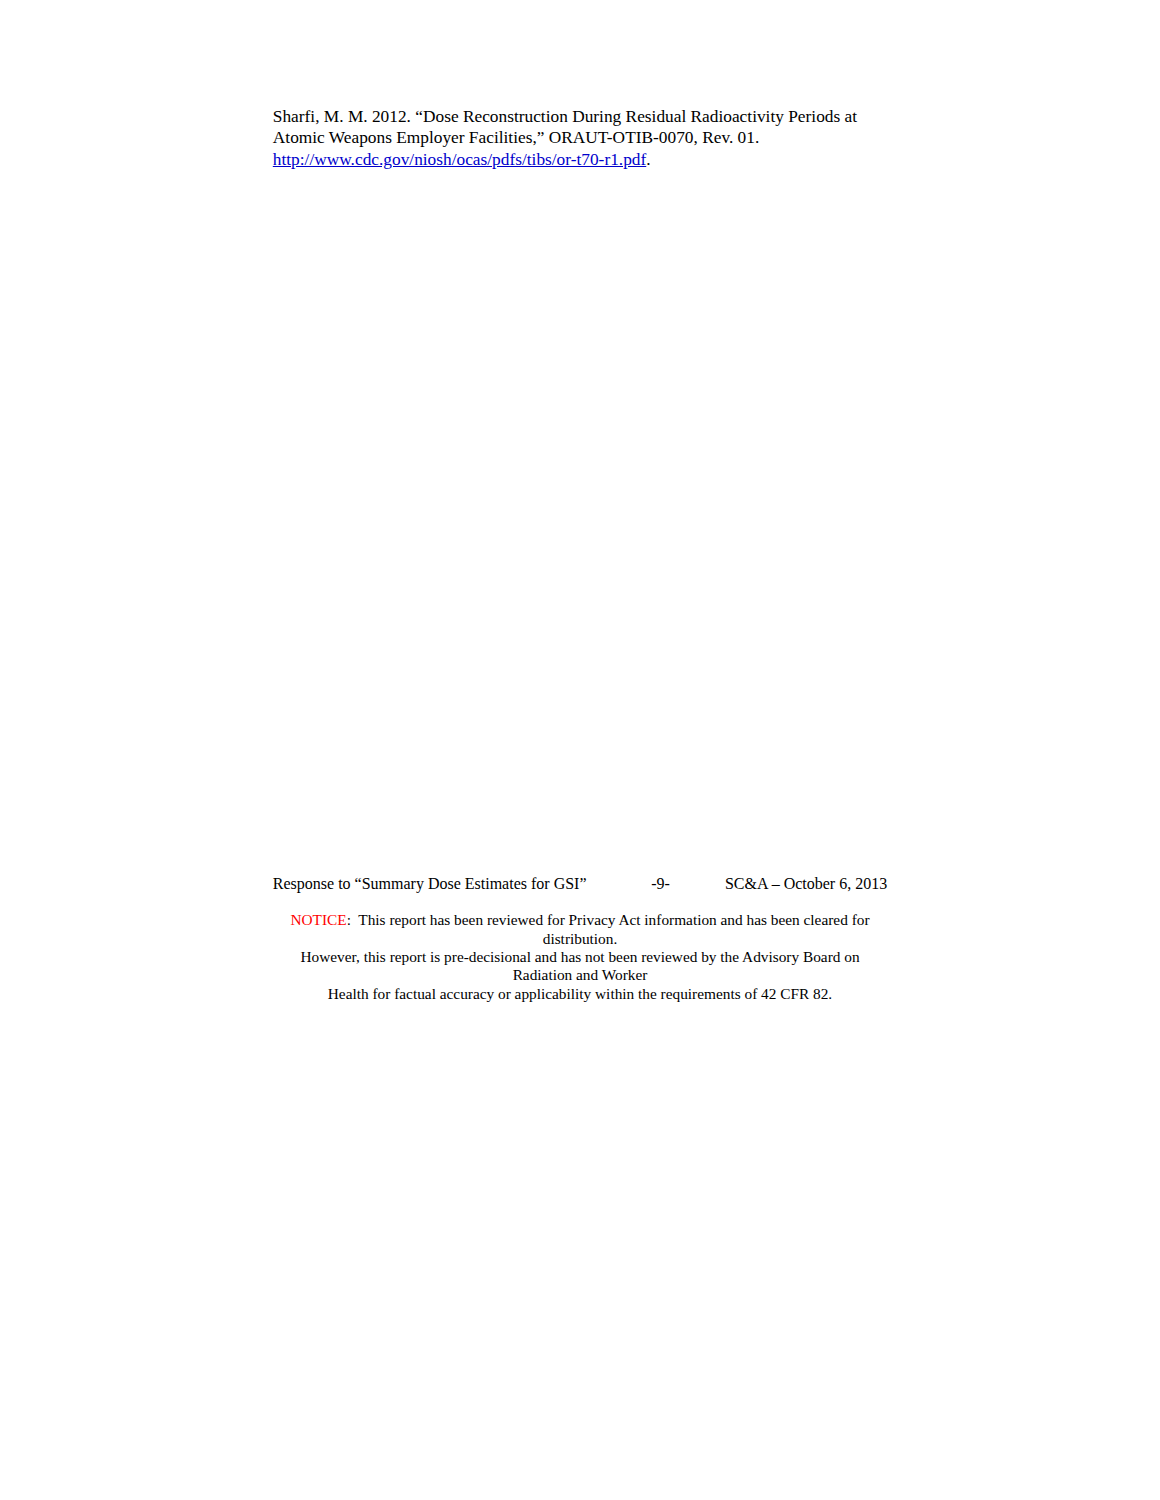Sharfi, M. M. 2012. “Dose Reconstruction During Residual Radioactivity Periods at Atomic Weapons Employer Facilities,” ORAUT-OTIB-0070, Rev. 01. http://www.cdc.gov/niosh/ocas/pdfs/tibs/or-t70-r1.pdf.
Response to “Summary Dose Estimates for GSI” -9- SC&A – October 6, 2013
NOTICE: This report has been reviewed for Privacy Act information and has been cleared for distribution.
However, this report is pre-decisional and has not been reviewed by the Advisory Board on Radiation and Worker
Health for factual accuracy or applicability within the requirements of 42 CFR 82.